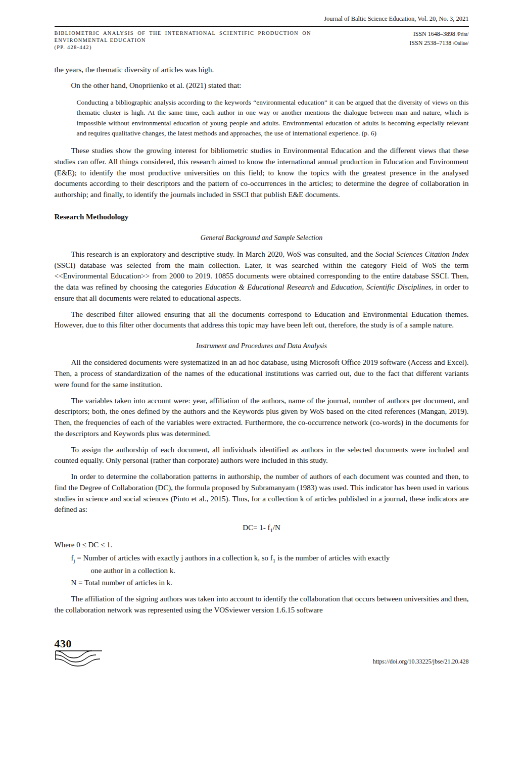Journal of Baltic Science Education, Vol. 20, No. 3, 2021
Bibliometric analysis of the international scientific production on environmental education
(pp. 428-442)
ISSN 1648–3898 /Print/ ISSN 2538–7138 /Online/
the years, the thematic diversity of articles was high.
On the other hand, Onopriienko et al. (2021) stated that:
Conducting a bibliographic analysis according to the keywords “environmental education” it can be argued that the diversity of views on this thematic cluster is high. At the same time, each author in one way or another mentions the dialogue between man and nature, which is impossible without environmental education of young people and adults. Environmental education of adults is becoming especially relevant and requires qualitative changes, the latest methods and approaches, the use of international experience. (p. 6)
These studies show the growing interest for bibliometric studies in Environmental Education and the different views that these studies can offer. All things considered, this research aimed to know the international annual production in Education and Environment (E&E); to identify the most productive universities on this field; to know the topics with the greatest presence in the analysed documents according to their descriptors and the pattern of co-occurrences in the articles; to determine the degree of collaboration in authorship; and finally, to identify the journals included in SSCI that publish E&E documents.
Research Methodology
General Background and Sample Selection
This research is an exploratory and descriptive study. In March 2020, WoS was consulted, and the Social Sciences Citation Index (SSCI) database was selected from the main collection. Later, it was searched within the category Field of WoS the term <<Environmental Education>> from 2000 to 2019. 10855 documents were obtained corresponding to the entire database SSCI. Then, the data was refined by choosing the categories Education & Educational Research and Education, Scientific Disciplines, in order to ensure that all documents were related to educational aspects.
The described filter allowed ensuring that all the documents correspond to Education and Environmental Education themes. However, due to this filter other documents that address this topic may have been left out, therefore, the study is of a sample nature.
Instrument and Procedures and Data Analysis
All the considered documents were systematized in an ad hoc database, using Microsoft Office 2019 software (Access and Excel). Then, a process of standardization of the names of the educational institutions was carried out, due to the fact that different variants were found for the same institution.
The variables taken into account were: year, affiliation of the authors, name of the journal, number of authors per document, and descriptors; both, the ones defined by the authors and the Keywords plus given by WoS based on the cited references (Mangan, 2019). Then, the frequencies of each of the variables were extracted. Furthermore, the co-occurrence network (co-words) in the documents for the descriptors and Keywords plus was determined.
To assign the authorship of each document, all individuals identified as authors in the selected documents were included and counted equally. Only personal (rather than corporate) authors were included in this study.
In order to determine the collaboration patterns in authorship, the number of authors of each document was counted and then, to find the Degree of Collaboration (DC), the formula proposed by Subramanyam (1983) was used. This indicator has been used in various studies in science and social sciences (Pinto et al., 2015). Thus, for a collection k of articles published in a journal, these indicators are defined as:
DC= 1- f1/N
Where 0 ≤ DC ≤ 1.
fj = Number of articles with exactly j authors in a collection k, so f1 is the number of articles with exactly
one author in a collection k.
N = Total number of articles in k.
The affiliation of the signing authors was taken into account to identify the collaboration that occurs between universities and then, the collaboration network was represented using the VOSviewer version 1.6.15 software
430
https://doi.org/10.33225/jbse/21.20.428